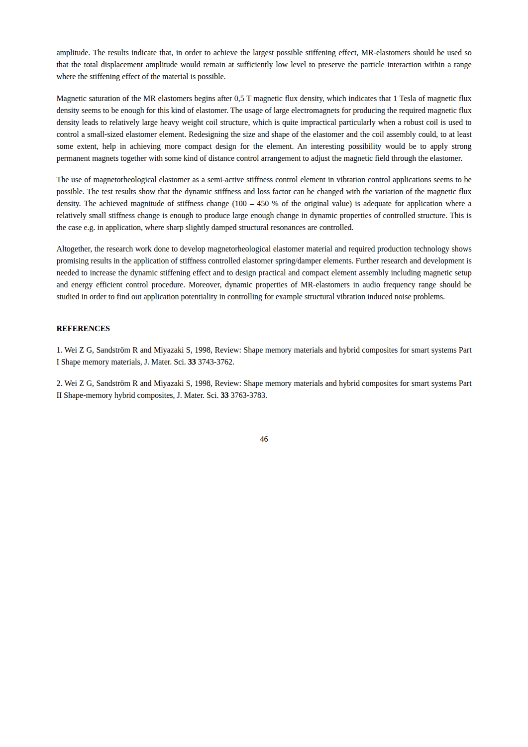amplitude. The results indicate that, in order to achieve the largest possible stiffening effect, MR-elastomers should be used so that the total displacement amplitude would remain at sufficiently low level to preserve the particle interaction within a range where the stiffening effect of the material is possible.
Magnetic saturation of the MR elastomers begins after 0,5 T magnetic flux density, which indicates that 1 Tesla of magnetic flux density seems to be enough for this kind of elastomer. The usage of large electromagnets for producing the required magnetic flux density leads to relatively large heavy weight coil structure, which is quite impractical particularly when a robust coil is used to control a small-sized elastomer element. Redesigning the size and shape of the elastomer and the coil assembly could, to at least some extent, help in achieving more compact design for the element. An interesting possibility would be to apply strong permanent magnets together with some kind of distance control arrangement to adjust the magnetic field through the elastomer.
The use of magnetorheological elastomer as a semi-active stiffness control element in vibration control applications seems to be possible. The test results show that the dynamic stiffness and loss factor can be changed with the variation of the magnetic flux density. The achieved magnitude of stiffness change (100 – 450 % of the original value) is adequate for application where a relatively small stiffness change is enough to produce large enough change in dynamic properties of controlled structure. This is the case e.g. in application, where sharp slightly damped structural resonances are controlled.
Altogether, the research work done to develop magnetorheological elastomer material and required production technology shows promising results in the application of stiffness controlled elastomer spring/damper elements. Further research and development is needed to increase the dynamic stiffening effect and to design practical and compact element assembly including magnetic setup and energy efficient control procedure. Moreover, dynamic properties of MR-elastomers in audio frequency range should be studied in order to find out application potentiality in controlling for example structural vibration induced noise problems.
REFERENCES
1. Wei Z G, Sandström R and Miyazaki S, 1998, Review: Shape memory materials and hybrid composites for smart systems Part I Shape memory materials, J. Mater. Sci. 33 3743-3762.
2. Wei Z G, Sandström R and Miyazaki S, 1998, Review: Shape memory materials and hybrid composites for smart systems Part II Shape-memory hybrid composites, J. Mater. Sci. 33 3763-3783.
46